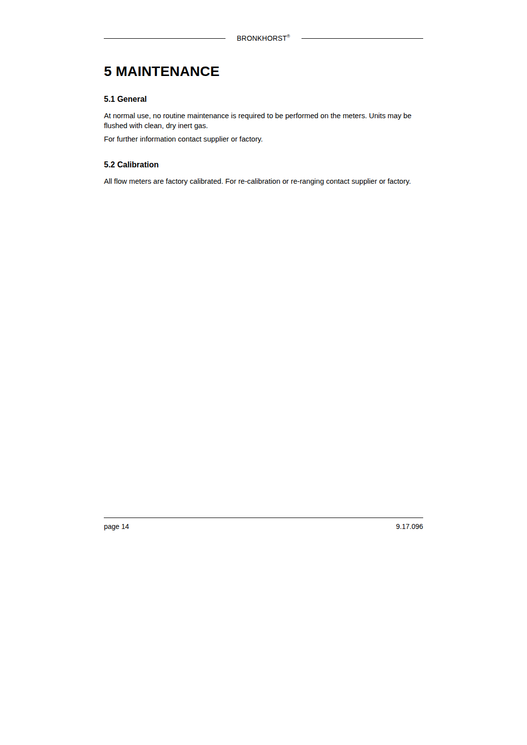BRONKHORST®
5 MAINTENANCE
5.1 General
At normal use, no routine maintenance is required to be performed on the meters. Units may be flushed with clean, dry inert gas.
For further information contact supplier or factory.
5.2 Calibration
All flow meters are factory calibrated. For re-calibration or re-ranging contact supplier or factory.
page 14 9.17.096